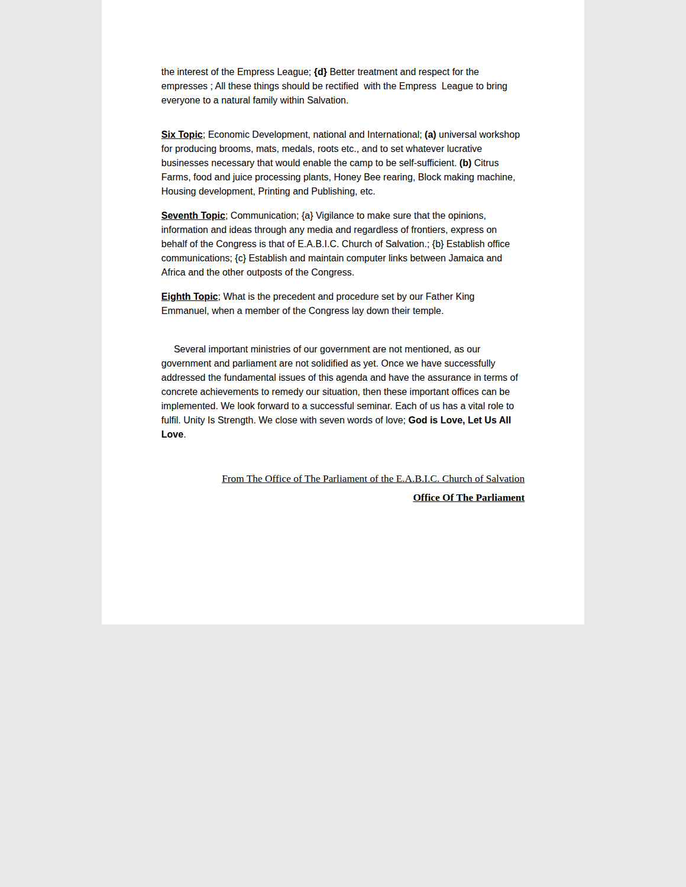the interest of the Empress League; {d} Better treatment and respect for the empresses ; All these things should be rectified with the Empress League to bring everyone to a natural family within Salvation.
Six Topic; Economic Development, national and International; (a) universal workshop for producing brooms, mats, medals, roots etc., and to set whatever lucrative businesses necessary that would enable the camp to be self-sufficient. (b) Citrus Farms, food and juice processing plants, Honey Bee rearing, Block making machine, Housing development, Printing and Publishing, etc.
Seventh Topic; Communication; {a} Vigilance to make sure that the opinions, information and ideas through any media and regardless of frontiers, express on behalf of the Congress is that of E.A.B.I.C. Church of Salvation.; {b} Establish office communications; {c} Establish and maintain computer links between Jamaica and Africa and the other outposts of the Congress.
Eighth Topic; What is the precedent and procedure set by our Father King Emmanuel, when a member of the Congress lay down their temple.
Several important ministries of our government are not mentioned, as our government and parliament are not solidified as yet. Once we have successfully addressed the fundamental issues of this agenda and have the assurance in terms of concrete achievements to remedy our situation, then these important offices can be implemented. We look forward to a successful seminar. Each of us has a vital role to fulfil. Unity Is Strength. We close with seven words of love; God is Love, Let Us All Love.
From The Office of The Parliament of the E.A.B.I.C. Church of Salvation
Office Of The Parliament